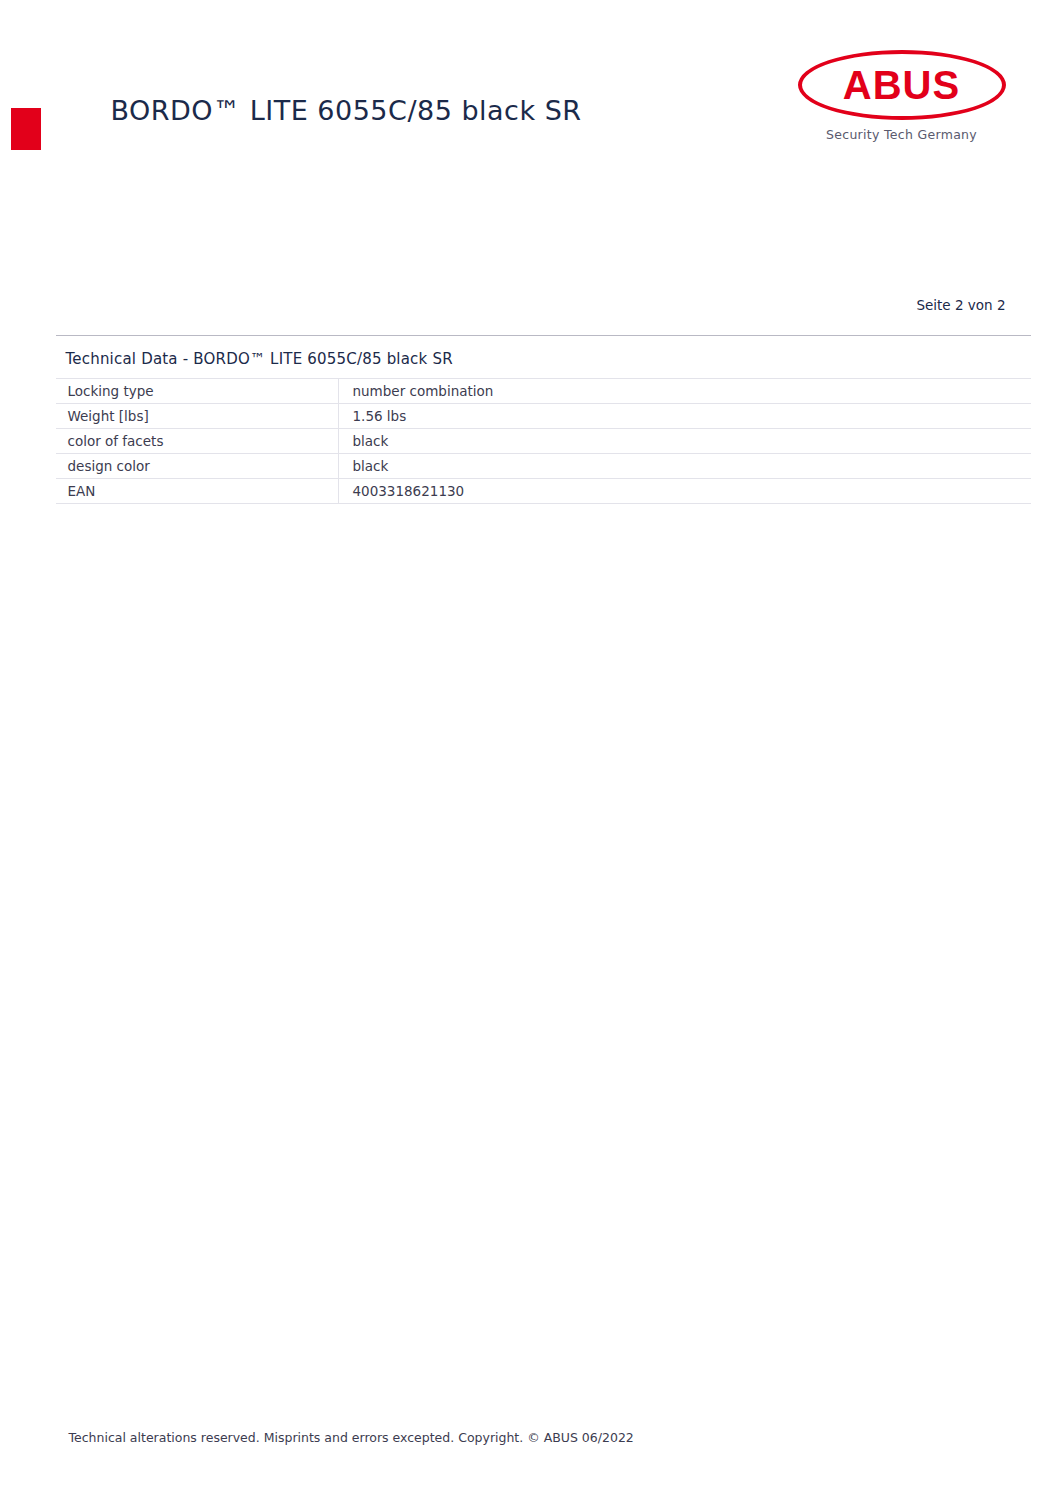BORDO™ LITE 6055C/85 black SR
ABUS
Security Tech Germany
Seite 2 von 2
Technical Data - BORDO™ LITE 6055C/85 black SR
| Locking type | number combination |
| Weight [lbs] | 1.56 lbs |
| color of facets | black |
| design color | black |
| EAN | 4003318621130 |
Technical alterations reserved. Misprints and errors excepted. Copyright. © ABUS 06/2022